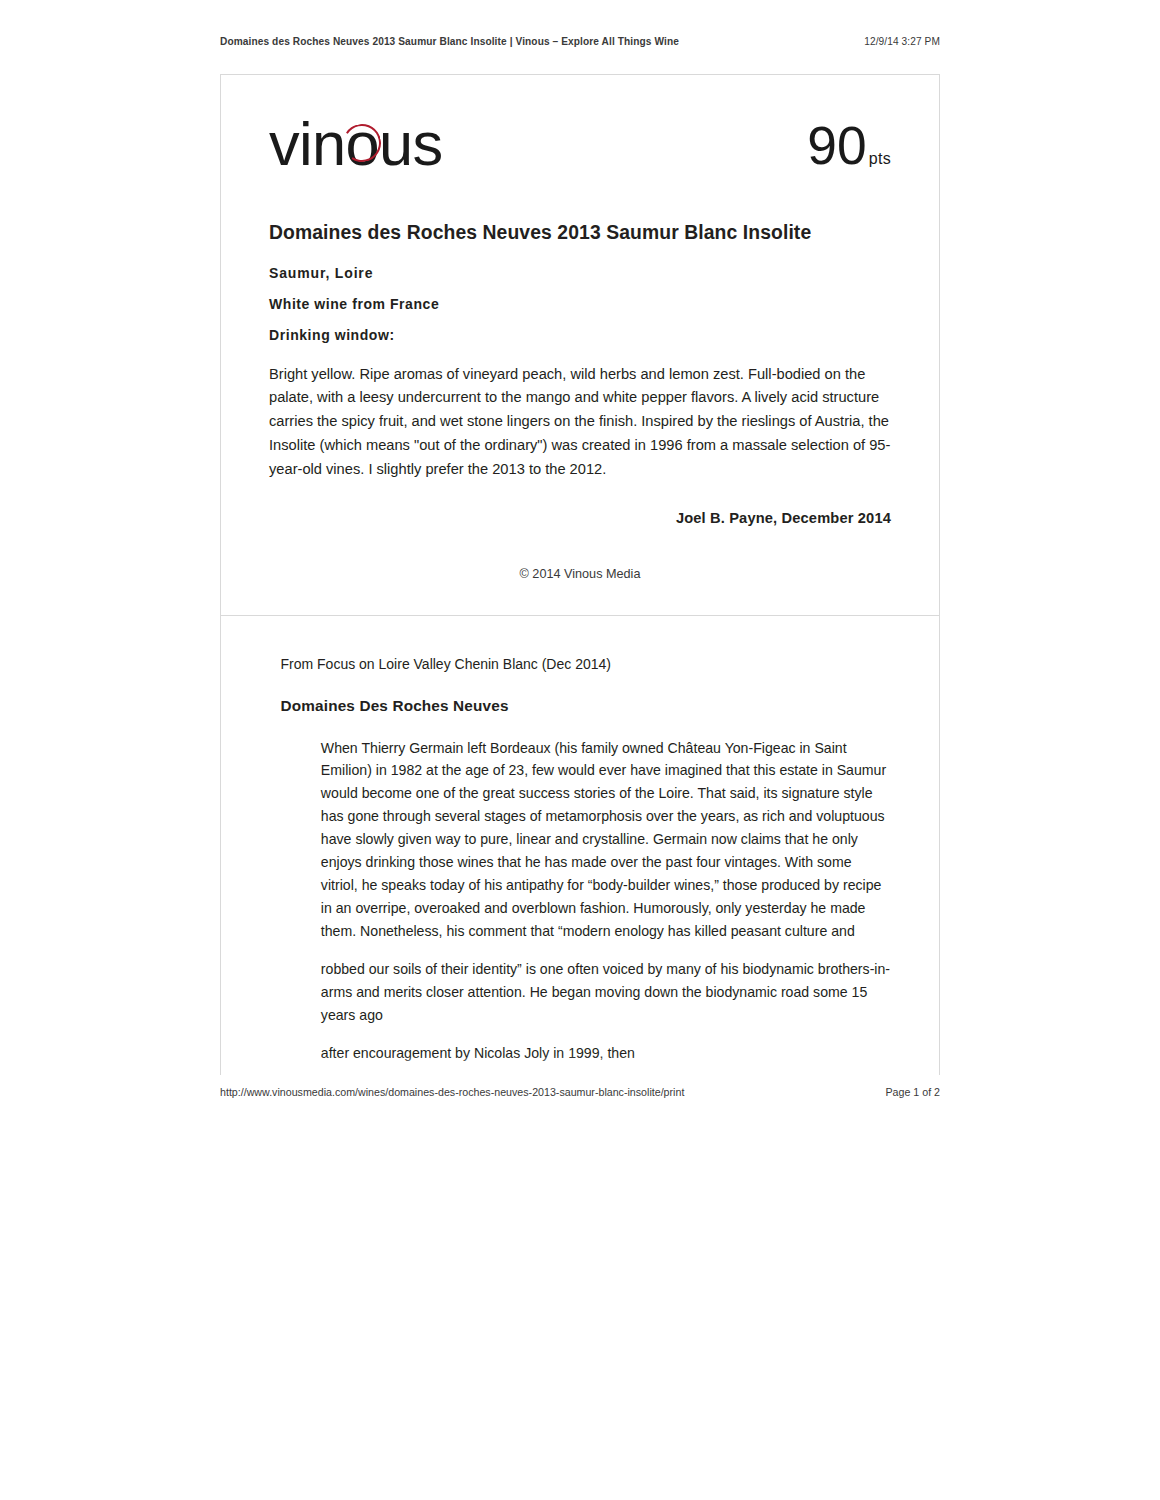Domaines des Roches Neuves 2013 Saumur Blanc Insolite | Vinous – Explore All Things Wine
12/9/14 3:27 PM
vinous
90pts
Domaines des Roches Neuves 2013 Saumur Blanc Insolite
Saumur, Loire
White wine from France
Drinking window:
Bright yellow. Ripe aromas of vineyard peach, wild herbs and lemon zest. Full-bodied on the palate, with a leesy undercurrent to the mango and white pepper flavors. A lively acid structure carries the spicy fruit, and wet stone lingers on the finish. Inspired by the rieslings of Austria, the Insolite (which means "out of the ordinary") was created in 1996 from a massale selection of 95-year-old vines. I slightly prefer the 2013 to the 2012.
Joel B. Payne, December 2014
© 2014 Vinous Media
From Focus on Loire Valley Chenin Blanc (Dec 2014)
Domaines Des Roches Neuves
When Thierry Germain left Bordeaux (his family owned Château Yon-Figeac in Saint Emilion) in 1982 at the age of 23, few would ever have imagined that this estate in Saumur would become one of the great success stories of the Loire. That said, its signature style has gone through several stages of metamorphosis over the years, as rich and voluptuous have slowly given way to pure, linear and crystalline. Germain now claims that he only enjoys drinking those wines that he has made over the past four vintages. With some vitriol, he speaks today of his antipathy for “body-builder wines,” those produced by recipe in an overripe, overoaked and overblown fashion. Humorously, only yesterday he made them. Nonetheless, his comment that “modern enology has killed peasant culture and
robbed our soils of their identity” is one often voiced by many of his biodynamic brothers-in-arms and merits closer attention. He began moving down the biodynamic road some 15 years ago
after encouragement by Nicolas Joly in 1999, then
http://www.vinousmedia.com/wines/domaines-des-roches-neuves-2013-saumur-blanc-insolite/print
Page 1 of 2